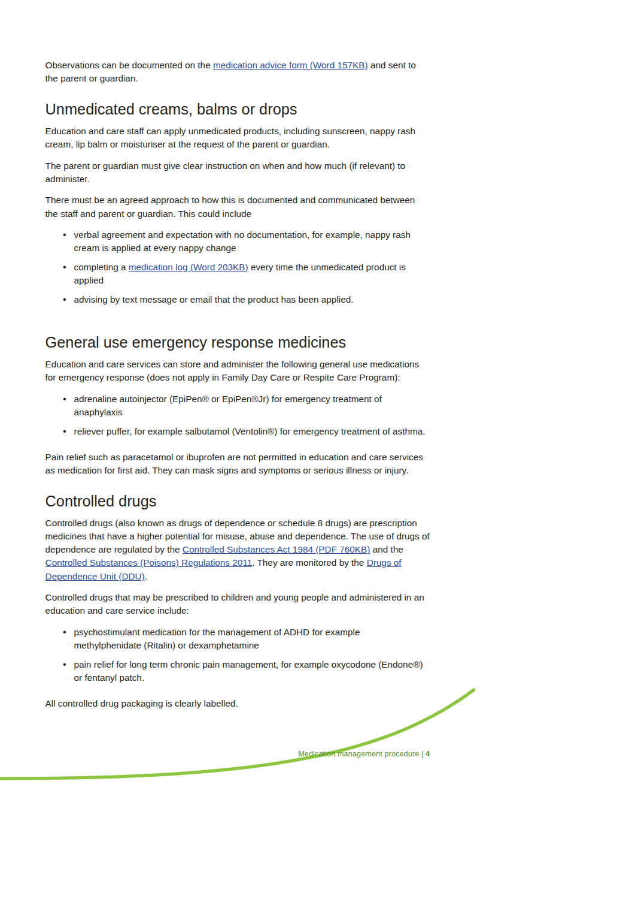Observations can be documented on the medication advice form (Word 157KB) and sent to the parent or guardian.
Unmedicated creams, balms or drops
Education and care staff can apply unmedicated products, including sunscreen, nappy rash cream, lip balm or moisturiser at the request of the parent or guardian.
The parent or guardian must give clear instruction on when and how much (if relevant) to administer.
There must be an agreed approach to how this is documented and communicated between the staff and parent or guardian. This could include
verbal agreement and expectation with no documentation, for example, nappy rash cream is applied at every nappy change
completing a medication log (Word 203KB) every time the unmedicated product is applied
advising by text message or email that the product has been applied.
General use emergency response medicines
Education and care services can store and administer the following general use medications for emergency response (does not apply in Family Day Care or Respite Care Program):
adrenaline autoinjector (EpiPen® or EpiPen®Jr) for emergency treatment of anaphylaxis
reliever puffer, for example salbutamol (Ventolin®) for emergency treatment of asthma.
Pain relief such as paracetamol or ibuprofen are not permitted in education and care services as medication for first aid. They can mask signs and symptoms or serious illness or injury.
Controlled drugs
Controlled drugs (also known as drugs of dependence or schedule 8 drugs) are prescription medicines that have a higher potential for misuse, abuse and dependence. The use of drugs of dependence are regulated by the Controlled Substances Act 1984 (PDF 760KB) and the Controlled Substances (Poisons) Regulations 2011. They are monitored by the Drugs of Dependence Unit (DDU).
Controlled drugs that may be prescribed to children and young people and administered in an education and care service include:
psychostimulant medication for the management of ADHD for example methylphenidate (Ritalin) or dexamphetamine
pain relief for long term chronic pain management, for example oxycodone (Endone®) or fentanyl patch.
All controlled drug packaging is clearly labelled.
Medication management procedure | 4